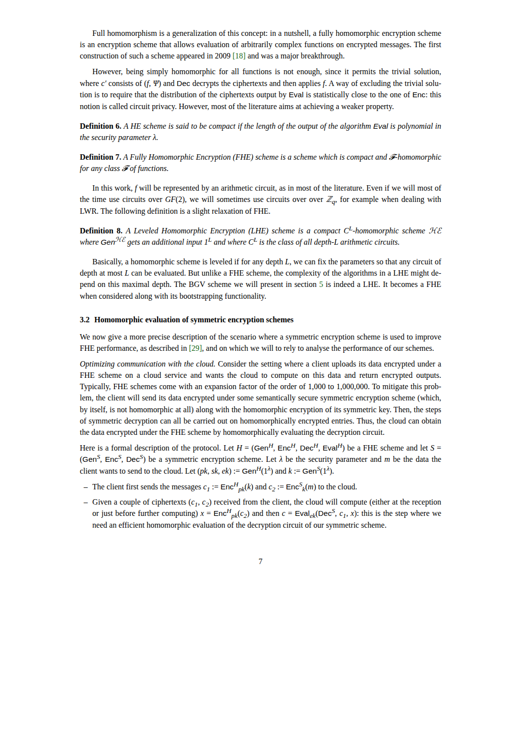Full homomorphism is a generalization of this concept: in a nutshell, a fully homomorphic encryption scheme is an encryption scheme that allows evaluation of arbitrarily complex functions on encrypted messages. The first construction of such a scheme appeared in 2009 [18] and was a major breakthrough.
However, being simply homomorphic for all functions is not enough, since it permits the trivial solution, where c′ consists of (f, Ψ) and Dec decrypts the ciphertexts and then applies f. A way of excluding the trivial solution is to require that the distribution of the ciphertexts output by Eval is statistically close to the one of Enc: this notion is called circuit privacy. However, most of the literature aims at achieving a weaker property.
Definition 6. A HE scheme is said to be compact if the length of the output of the algorithm Eval is polynomial in the security parameter λ.
Definition 7. A Fully Homomorphic Encryption (FHE) scheme is a scheme which is compact and 𝓕-homomorphic for any class 𝓕 of functions.
In this work, f will be represented by an arithmetic circuit, as in most of the literature. Even if we will most of the time use circuits over GF(2), we will sometimes use circuits over over ℤq, for example when dealing with LWR. The following definition is a slight relaxation of FHE.
Definition 8. A Leveled Homomorphic Encryption (LHE) scheme is a compact CL-homomorphic scheme ℋℰ where Genℋℰ gets an additional input 1L and where CL is the class of all depth-L arithmetic circuits.
Basically, a homomorphic scheme is leveled if for any depth L, we can fix the parameters so that any circuit of depth at most L can be evaluated. But unlike a FHE scheme, the complexity of the algorithms in a LHE might depend on this maximal depth. The BGV scheme we will present in section 5 is indeed a LHE. It becomes a FHE when considered along with its bootstrapping functionality.
3.2 Homomorphic evaluation of symmetric encryption schemes
We now give a more precise description of the scenario where a symmetric encryption scheme is used to improve FHE performance, as described in [29], and on which we will to rely to analyse the performance of our schemes.
Optimizing communication with the cloud. Consider the setting where a client uploads its data encrypted under a FHE scheme on a cloud service and wants the cloud to compute on this data and return encrypted outputs. Typically, FHE schemes come with an expansion factor of the order of 1,000 to 1,000,000. To mitigate this problem, the client will send its data encrypted under some semantically secure symmetric encryption scheme (which, by itself, is not homomorphic at all) along with the homomorphic encryption of its symmetric key. Then, the steps of symmetric decryption can all be carried out on homomorphically encrypted entries. Thus, the cloud can obtain the data encrypted under the FHE scheme by homomorphically evaluating the decryption circuit.
Here is a formal description of the protocol. Let H = (GenH, EncH, DecH, EvalH) be a FHE scheme and let S = (GenS, EncS, DecS) be a symmetric encryption scheme. Let λ be the security parameter and m be the data the client wants to send to the cloud. Let (pk, sk, ek) := GenH(1λ) and k := GenS(1λ).
The client first sends the messages c1 := EncHpk(k) and c2 := EncSk(m) to the cloud.
Given a couple of ciphertexts (c1, c2) received from the client, the cloud will compute (either at the reception or just before further computing) x = EncHpk(c2) and then c = Evalek(DecS, c1, x): this is the step where we need an efficient homomorphic evaluation of the decryption circuit of our symmetric scheme.
7